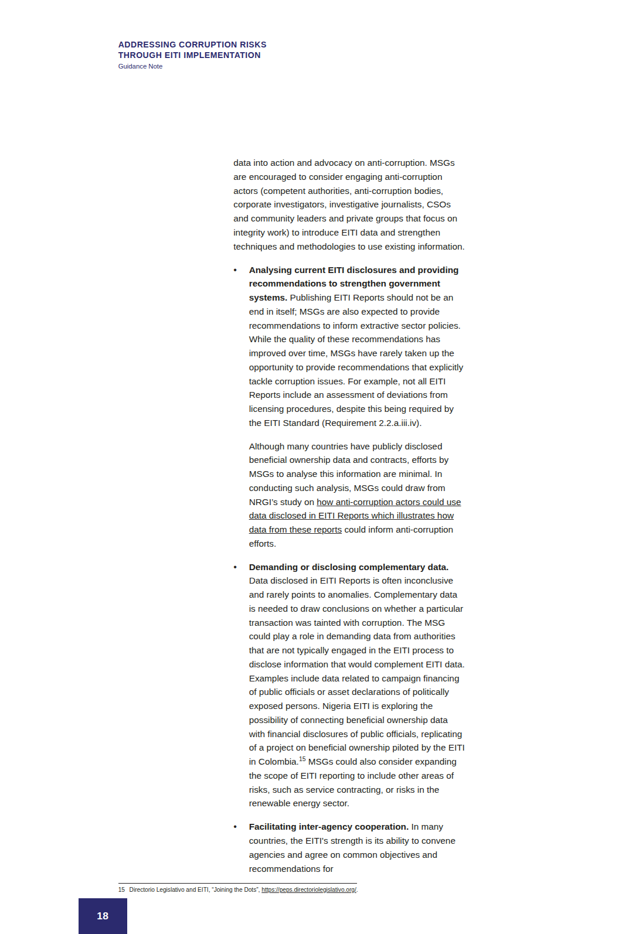Addressing Corruption Risks
through EITI Implementation
Guidance Note
data into action and advocacy on anti-corruption. MSGs are encouraged to consider engaging anti-corruption actors (competent authorities, anti-corruption bodies, corporate investigators, investigative journalists, CSOs and community leaders and private groups that focus on integrity work) to introduce EITI data and strengthen techniques and methodologies to use existing information.
Analysing current EITI disclosures and providing recommendations to strengthen government systems. Publishing EITI Reports should not be an end in itself; MSGs are also expected to provide recommendations to inform extractive sector policies. While the quality of these recommendations has improved over time, MSGs have rarely taken up the opportunity to provide recommendations that explicitly tackle corruption issues. For example, not all EITI Reports include an assessment of deviations from licensing procedures, despite this being required by the EITI Standard (Requirement 2.2.a.iii.iv).
Although many countries have publicly disclosed beneficial ownership data and contracts, efforts by MSGs to analyse this information are minimal. In conducting such analysis, MSGs could draw from NRGI’s study on how anti-corruption actors could use data disclosed in EITI Reports which illustrates how data from these reports could inform anti-corruption efforts.
Demanding or disclosing complementary data. Data disclosed in EITI Reports is often inconclusive and rarely points to anomalies. Complementary data is needed to draw conclusions on whether a particular transaction was tainted with corruption. The MSG could play a role in demanding data from authorities that are not typically engaged in the EITI process to disclose information that would complement EITI data. Examples include data related to campaign financing of public officials or asset declarations of politically exposed persons. Nigeria EITI is exploring the possibility of connecting beneficial ownership data with financial disclosures of public officials, replicating of a project on beneficial ownership piloted by the EITI in Colombia.15 MSGs could also consider expanding the scope of EITI reporting to include other areas of risks, such as service contracting, or risks in the renewable energy sector.
Facilitating inter-agency cooperation. In many countries, the EITI's strength is its ability to convene agencies and agree on common objectives and recommendations for
15 Directorio Legislativo and EITI, “Joining the Dots”, https://peps.directoriolegislativo.org/.
18